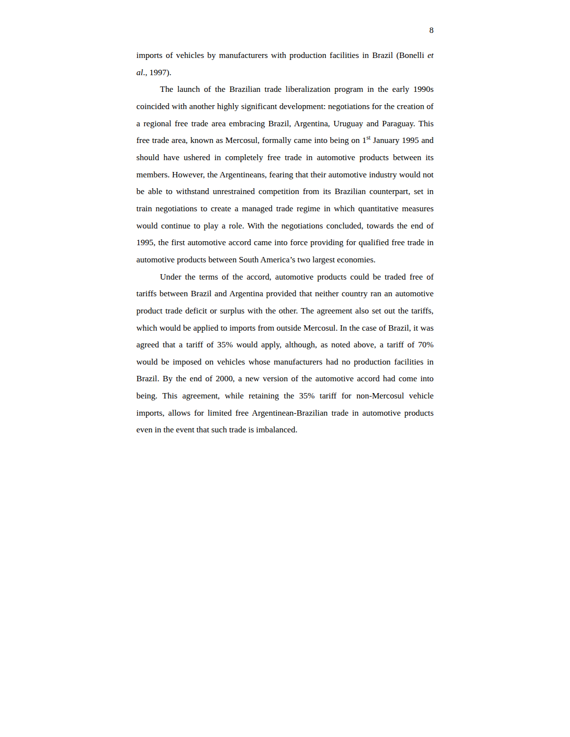8
imports of vehicles by manufacturers with production facilities in Brazil (Bonelli et al., 1997).
The launch of the Brazilian trade liberalization program in the early 1990s coincided with another highly significant development: negotiations for the creation of a regional free trade area embracing Brazil, Argentina, Uruguay and Paraguay. This free trade area, known as Mercosul, formally came into being on 1st January 1995 and should have ushered in completely free trade in automotive products between its members. However, the Argentineans, fearing that their automotive industry would not be able to withstand unrestrained competition from its Brazilian counterpart, set in train negotiations to create a managed trade regime in which quantitative measures would continue to play a role. With the negotiations concluded, towards the end of 1995, the first automotive accord came into force providing for qualified free trade in automotive products between South America’s two largest economies.
Under the terms of the accord, automotive products could be traded free of tariffs between Brazil and Argentina provided that neither country ran an automotive product trade deficit or surplus with the other. The agreement also set out the tariffs, which would be applied to imports from outside Mercosul. In the case of Brazil, it was agreed that a tariff of 35% would apply, although, as noted above, a tariff of 70% would be imposed on vehicles whose manufacturers had no production facilities in Brazil. By the end of 2000, a new version of the automotive accord had come into being. This agreement, while retaining the 35% tariff for non-Mercosul vehicle imports, allows for limited free Argentinean-Brazilian trade in automotive products even in the event that such trade is imbalanced.